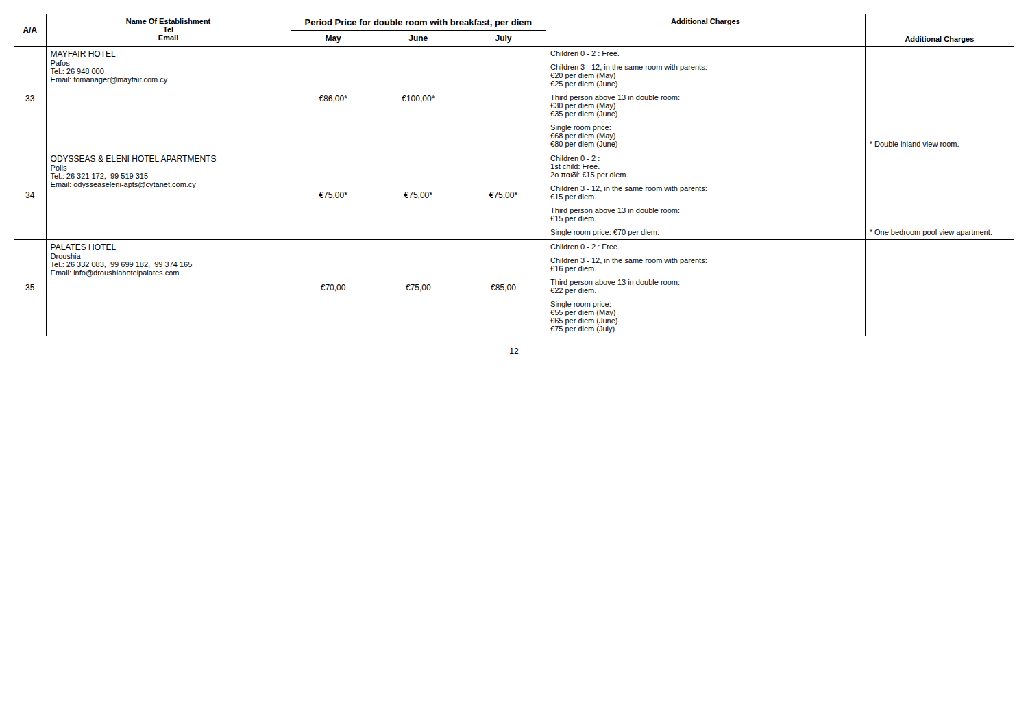| A/A | Name Of Establishment Tel Email | Period Price for double room with breakfast, per diem | Additional Charges | Additional Charges |
| --- | --- | --- | --- | --- |
| May | June | July |
| 33 | MAYFAIR HOTEL Pafos Tel.: 26 948 000 Email: fomanager@mayfair.com.cy | €86,00* | €100,00* | – | Children 0 - 2 : Free. Children 3 - 12, in the same room with parents: €20 per diem (May) €25 per diem (June) Third person above 13 in double room: €30 per diem (May) €35 per diem (June) Single room price: €68 per diem (May) €80 per diem (June) | * Double inland view room. |
| 34 | ODYSSEAS & ELENI HOTEL APARTMENTS Polis Tel.: 26 321 172, 99 519 315 Email: odysseaseleni-apts@cytanet.com.cy | €75,00* | €75,00* | €75,00* | Children 0 - 2 : 1st child: Free. 2ο παιδί: €15 per diem. Children 3 - 12, in the same room with parents: €15 per diem. Third person above 13 in double room: €15 per diem. Single room price: €70 per diem. | * One bedroom pool view apartment. |
| 35 | PALATES HOTEL Droushia Tel.: 26 332 083, 99 699 182, 99 374 165 Email: info@droushiahotelpalates.com | €70,00 | €75,00 | €85,00 | Children 0 - 2 : Free. Children 3 - 12, in the same room with parents: €16 per diem. Third person above 13 in double room: €22 per diem. Single room price: €55 per diem (May) €65 per diem (June) €75 per diem (July) | |
12